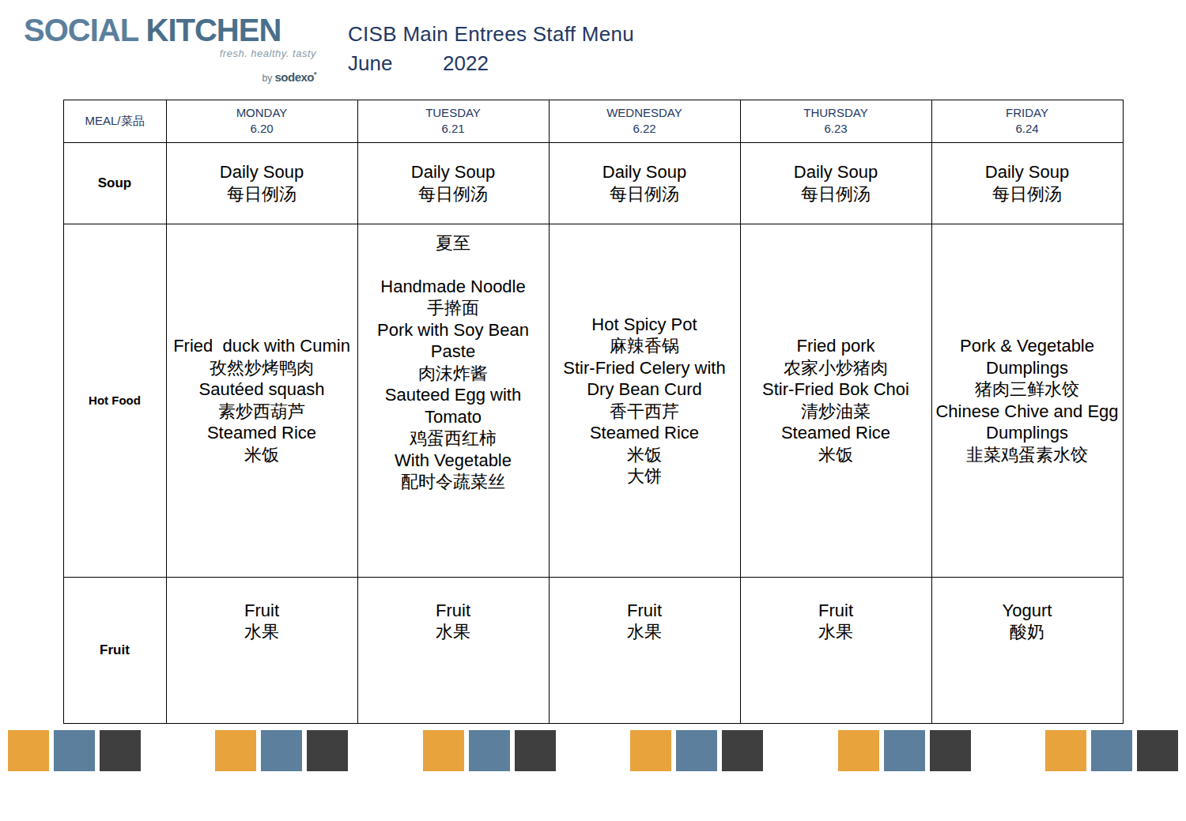SOCIAL KITCHEN
fresh. healthy. tasty
by sodexo*
CISB Main Entrees Staff Menu
June2022
| MEAL/ 菜品 | MONDAY 6.20 | TUESDAY 6.21 | WEDNESDAY 6.22 | THURSDAY 6.23 | FRIDAY 6.24 |
| --- | --- | --- | --- | --- | --- |
| Soup | Daily Soup 每日例汤 | Daily Soup 每日例汤 | Daily Soup 每日例汤 | Daily Soup 每日例汤 | Daily Soup 每日例汤 |
| Hot Food | Fried duck with Cumin 孜然炒烤鸭肉 Sautéed squash 素炒西葫芦 Steamed Rice 米饭 | 夏至 Handmade Noodle 手擀面 Pork with Soy Bean Paste 肉沫炸酱 Sauteed Egg with Tomato 鸡蛋西红柿 With Vegetable 配时令蔬菜丝 | Hot Spicy Pot 麻辣香锅 Stir-Fried Celery with Dry Bean Curd 香干西芹 Steamed Rice 米饭 大饼 | Fried pork 农家小炒猪肉 Stir-Fried Bok Choi 清炒油菜 Steamed Rice 米饭 | Pork & Vegetable Dumplings 猪肉三鲜水饺 Chinese Chive and Egg Dumplings 韭菜鸡蛋素水饺 |
| Fruit | Fruit 水果 | Fruit 水果 | Fruit 水果 | Fruit 水果 | Yogurt 酸奶 |